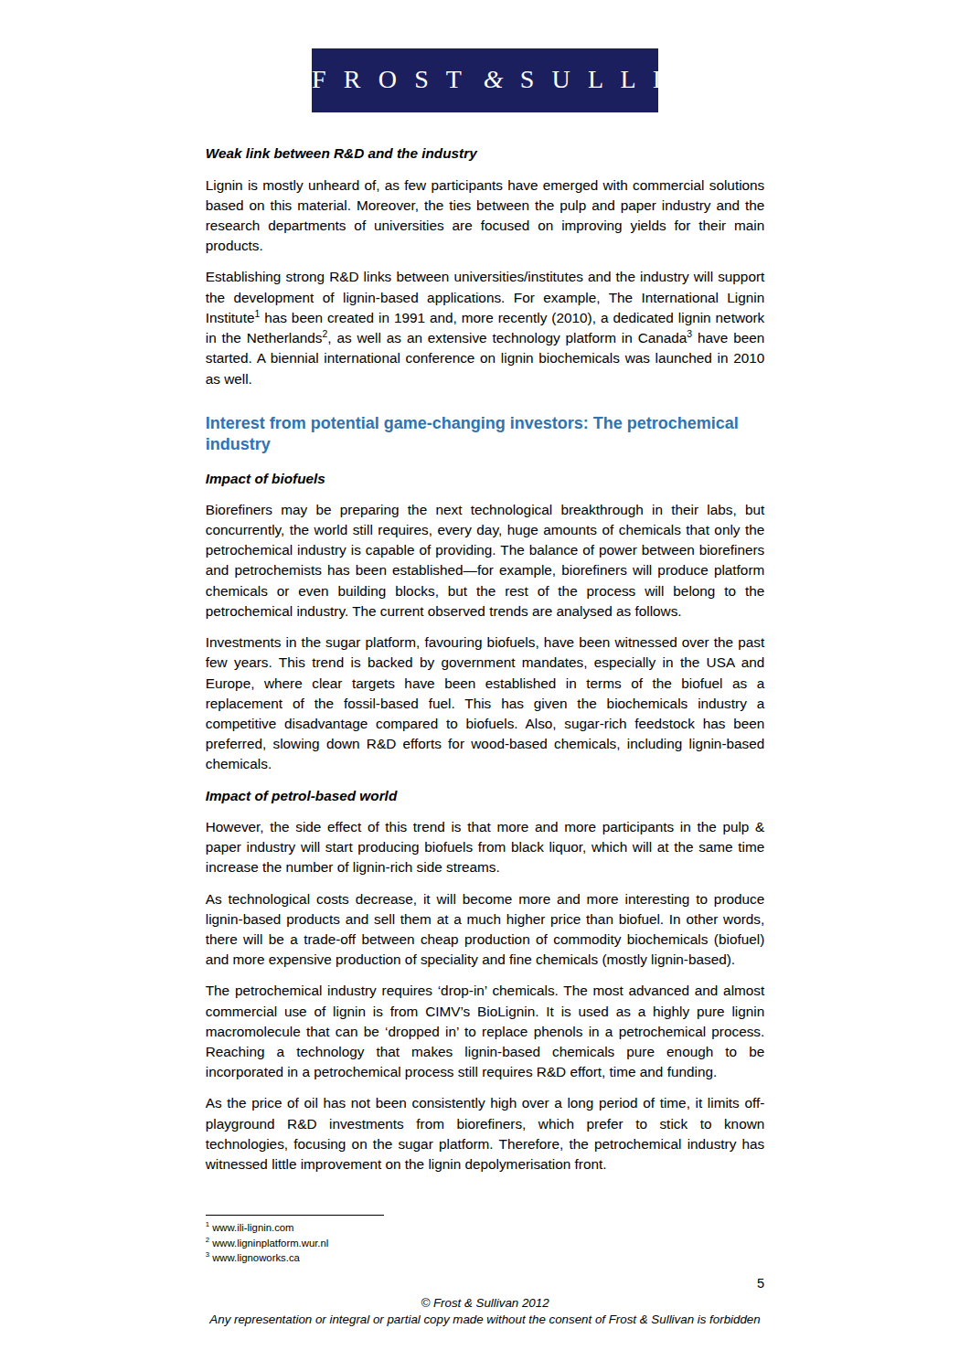F R O S T & S U L L I V A N
Weak link between R&D and the industry
Lignin is mostly unheard of, as few participants have emerged with commercial solutions based on this material. Moreover, the ties between the pulp and paper industry and the research departments of universities are focused on improving yields for their main products.
Establishing strong R&D links between universities/institutes and the industry will support the development of lignin-based applications. For example, The International Lignin Institute1 has been created in 1991 and, more recently (2010), a dedicated lignin network in the Netherlands2, as well as an extensive technology platform in Canada3 have been started. A biennial international conference on lignin biochemicals was launched in 2010 as well.
Interest from potential game-changing investors: The petrochemical industry
Impact of biofuels
Biorefiners may be preparing the next technological breakthrough in their labs, but concurrently, the world still requires, every day, huge amounts of chemicals that only the petrochemical industry is capable of providing. The balance of power between biorefiners and petrochemists has been established—for example, biorefiners will produce platform chemicals or even building blocks, but the rest of the process will belong to the petrochemical industry. The current observed trends are analysed as follows.
Investments in the sugar platform, favouring biofuels, have been witnessed over the past few years. This trend is backed by government mandates, especially in the USA and Europe, where clear targets have been established in terms of the biofuel as a replacement of the fossil-based fuel. This has given the biochemicals industry a competitive disadvantage compared to biofuels. Also, sugar-rich feedstock has been preferred, slowing down R&D efforts for wood-based chemicals, including lignin-based chemicals.
Impact of petrol-based world
However, the side effect of this trend is that more and more participants in the pulp & paper industry will start producing biofuels from black liquor, which will at the same time increase the number of lignin-rich side streams.
As technological costs decrease, it will become more and more interesting to produce lignin-based products and sell them at a much higher price than biofuel. In other words, there will be a trade-off between cheap production of commodity biochemicals (biofuel) and more expensive production of speciality and fine chemicals (mostly lignin-based).
The petrochemical industry requires ‘drop-in’ chemicals. The most advanced and almost commercial use of lignin is from CIMV’s BioLignin. It is used as a highly pure lignin macromolecule that can be ‘dropped in’ to replace phenols in a petrochemical process. Reaching a technology that makes lignin-based chemicals pure enough to be incorporated in a petrochemical process still requires R&D effort, time and funding.
As the price of oil has not been consistently high over a long period of time, it limits off-playground R&D investments from biorefiners, which prefer to stick to known technologies, focusing on the sugar platform. Therefore, the petrochemical industry has witnessed little improvement on the lignin depolymerisation front.
1 www.ili-lignin.com
2 www.ligninplatform.wur.nl
3 www.lignoworks.ca
5
© Frost & Sullivan 2012
Any representation or integral or partial copy made without the consent of Frost & Sullivan is forbidden